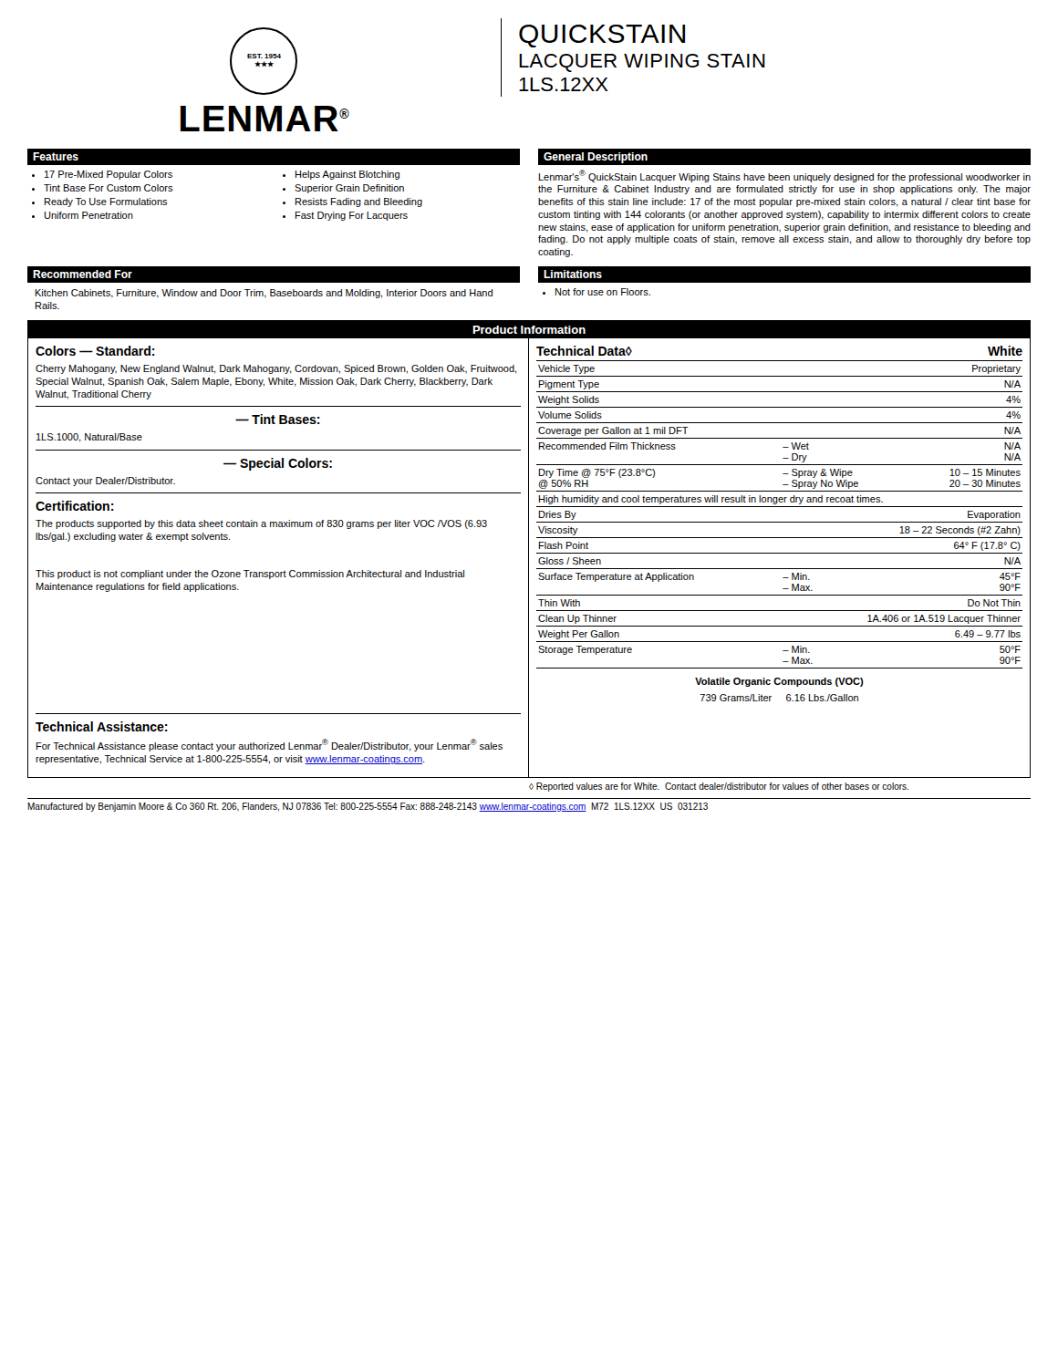EST. 1954
★★★
LENMAR®
QUICKSTAIN
LACQUER WIPING STAIN
1LS.12XX
Features
17 Pre-Mixed Popular Colors
Tint Base For Custom Colors
Ready To Use Formulations
Uniform Penetration
Helps Against Blotching
Superior Grain Definition
Resists Fading and Bleeding
Fast Drying For Lacquers
General Description
Lenmar's® QuickStain Lacquer Wiping Stains have been uniquely designed for the professional woodworker in the Furniture & Cabinet Industry and are formulated strictly for use in shop applications only. The major benefits of this stain line include: 17 of the most popular pre-mixed stain colors, a natural / clear tint base for custom tinting with 144 colorants (or another approved system), capability to intermix different colors to create new stains, ease of application for uniform penetration, superior grain definition, and resistance to bleeding and fading. Do not apply multiple coats of stain, remove all excess stain, and allow to thoroughly dry before top coating.
Recommended For
Kitchen Cabinets, Furniture, Window and Door Trim, Baseboards and Molding, Interior Doors and Hand Rails.
Limitations
Not for use on Floors.
Product Information
Colors — Standard:
Cherry Mahogany, New England Walnut, Dark Mahogany, Cordovan, Spiced Brown, Golden Oak, Fruitwood, Special Walnut, Spanish Oak, Salem Maple, Ebony, White, Mission Oak, Dark Cherry, Blackberry, Dark Walnut, Traditional Cherry
— Tint Bases:
1LS.1000, Natural/Base
— Special Colors:
Contact your Dealer/Distributor.
Certification:
The products supported by this data sheet contain a maximum of 830 grams per liter VOC /VOS (6.93 lbs/gal.) excluding water & exempt solvents.
This product is not compliant under the Ozone Transport Commission Architectural and Industrial Maintenance regulations for field applications.
Technical Assistance:
For Technical Assistance please contact your authorized Lenmar® Dealer/Distributor, your Lenmar® sales representative, Technical Service at 1-800-225-5554, or visit www.lenmar-coatings.com.
Technical Data◊ White
| Vehicle Type | Proprietary |
| Pigment Type | N/A |
| Weight Solids | 4% |
| Volume Solids | 4% |
| Coverage per Gallon at 1 mil DFT | N/A |
| Recommended Film Thickness | / – Wet / N/A / / – Dry / N/A / |
| Dry Time @ 75°F (23.8°C) @ 50% RH | / – Spray & Wipe / 10 – 15 Minutes / / – Spray No Wipe / 20 – 30 Minutes / |
| High humidity and cool temperatures will result in longer dry and recoat times. |
| Dries By | Evaporation |
| Viscosity | 18 – 22 Seconds (#2 Zahn) |
| Flash Point | 64° F (17.8° C) |
| Gloss / Sheen | N/A |
| Surface Temperature at Application | / – Min. / 45°F / / – Max. / 90°F / |
| Thin With | Do Not Thin |
| Clean Up Thinner | 1A.406 or 1A.519 Lacquer Thinner |
| Weight Per Gallon | 6.49 – 9.77 lbs |
| Storage Temperature | / – Min. / 50°F / / – Max. / 90°F / |
Volatile Organic Compounds (VOC)
739 Grams/Liter 6.16 Lbs./Gallon
◊ Reported values are for White. Contact dealer/distributor for values of other bases or colors.
Manufactured by Benjamin Moore & Co 360 Rt. 206, Flanders, NJ 07836 Tel: 800-225-5554 Fax: 888-248-2143 www.lenmar-coatings.com M72 1LS.12XX US 031213